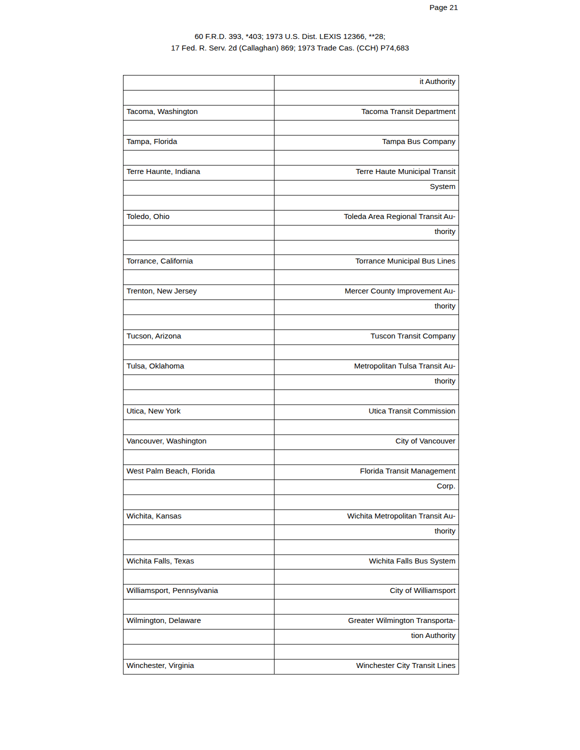Page 21
60 F.R.D. 393, *403; 1973 U.S. Dist. LEXIS 12366, **28;
17 Fed. R. Serv. 2d (Callaghan) 869; 1973 Trade Cas. (CCH) P74,683
| | it Authority |
| Tacoma, Washington | Tacoma Transit Department |
| Tampa, Florida | Tampa Bus Company |
| Terre Haunte, Indiana | Terre Haute Municipal Transit |
| | System |
| Toledo, Ohio | Toleda Area Regional Transit Au- |
| | thority |
| Torrance, California | Torrance Municipal Bus Lines |
| Trenton, New Jersey | Mercer County Improvement Au- |
| | thority |
| Tucson, Arizona | Tuscon Transit Company |
| Tulsa, Oklahoma | Metropolitan Tulsa Transit Au- |
| | thority |
| Utica, New York | Utica Transit Commission |
| Vancouver, Washington | City of Vancouver |
| West Palm Beach, Florida | Florida Transit Management |
| | Corp. |
| Wichita, Kansas | Wichita Metropolitan Transit Au- |
| | thority |
| Wichita Falls, Texas | Wichita Falls Bus System |
| Williamsport, Pennsylvania | City of Williamsport |
| Wilmington, Delaware | Greater Wilmington Transporta- |
| | tion Authority |
| Winchester, Virginia | Winchester City Transit Lines |